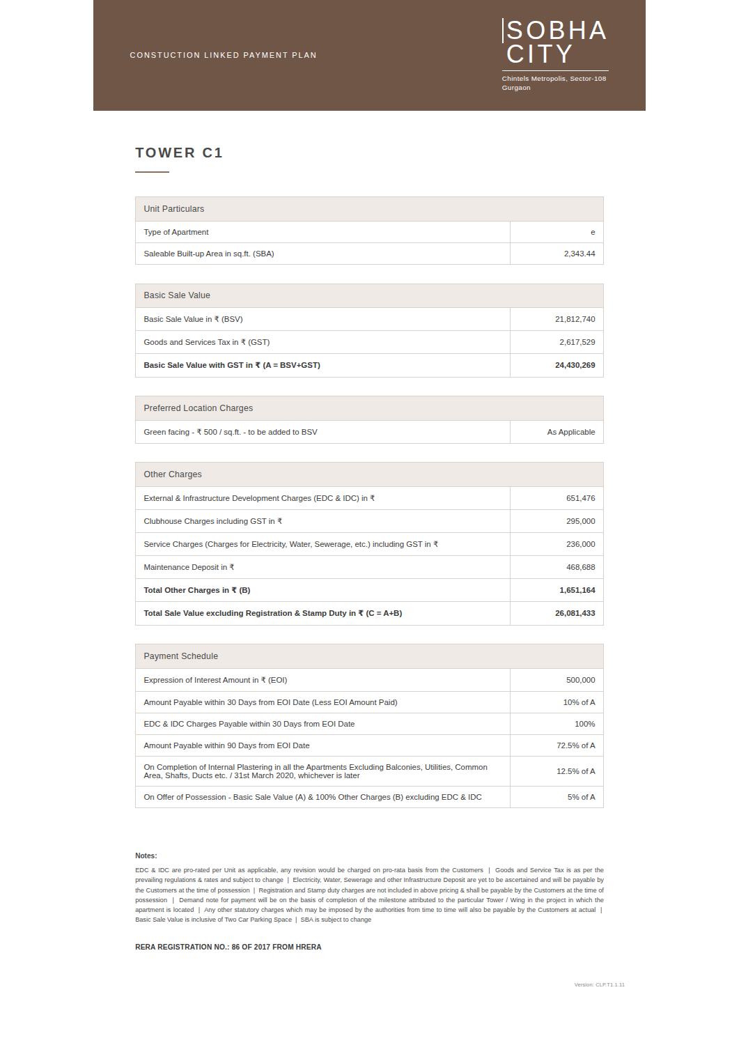Constuction Linked Payment Plan
SOBHA CITY
Chintels Metropolis, Sector-108
Gurgaon
TOWER C1
Unit Particulars
| Type of Apartment | e |
| Saleable Built-up Area in sq.ft. (SBA) | 2,343.44 |
Basic Sale Value
| Basic Sale Value in ₹ (BSV) | 21,812,740 |
| Goods and Services Tax in ₹ (GST) | 2,617,529 |
| Basic Sale Value with GST in ₹ (A = BSV+GST) | 24,430,269 |
Preferred Location Charges
| Green facing - ₹ 500 / sq.ft. - to be added to BSV | As Applicable |
Other Charges
| External & Infrastructure Development Charges (EDC & IDC) in ₹ | 651,476 |
| Clubhouse Charges including GST in ₹ | 295,000 |
| Service Charges (Charges for Electricity, Water, Sewerage, etc.) including GST in ₹ | 236,000 |
| Maintenance Deposit in ₹ | 468,688 |
| Total Other Charges in ₹ (B) | 1,651,164 |
| Total Sale Value excluding Registration & Stamp Duty in ₹ (C = A+B) | 26,081,433 |
Payment Schedule
| Expression of Interest Amount in ₹ (EOI) | 500,000 |
| Amount Payable within 30 Days from EOI Date (Less EOI Amount Paid) | 10% of A |
| EDC & IDC Charges Payable within 30 Days from EOI Date | 100% |
| Amount Payable within 90 Days from EOI Date | 72.5% of A |
| On Completion of Internal Plastering in all the Apartments Excluding Balconies, Utilities, Common Area, Shafts, Ducts etc. / 31st March 2020, whichever is later | 12.5% of A |
| On Offer of Possession - Basic Sale Value (A) & 100% Other Charges (B) excluding EDC & IDC | 5% of A |
Notes:
EDC & IDC are pro-rated per Unit as applicable, any revision would be charged on pro-rata basis from the Customers | Goods and Service Tax is as per the prevailing regulations & rates and subject to change | Electricity, Water, Sewerage and other Infrastructure Deposit are yet to be ascertained and will be payable by the Customers at the time of possession | Registration and Stamp duty charges are not included in above pricing & shall be payable by the Customers at the time of possession | Demand note for payment will be on the basis of completion of the milestone attributed to the particular Tower / Wing in the project in which the apartment is located | Any other statutory charges which may be imposed by the authorities from time to time will also be payable by the Customers at actual | Basic Sale Value is inclusive of Two Car Parking Space | SBA is subject to change
RERA REGISTRATION NO.: 86 OF 2017 FROM HRERA
Version: CLP.T1.1.11